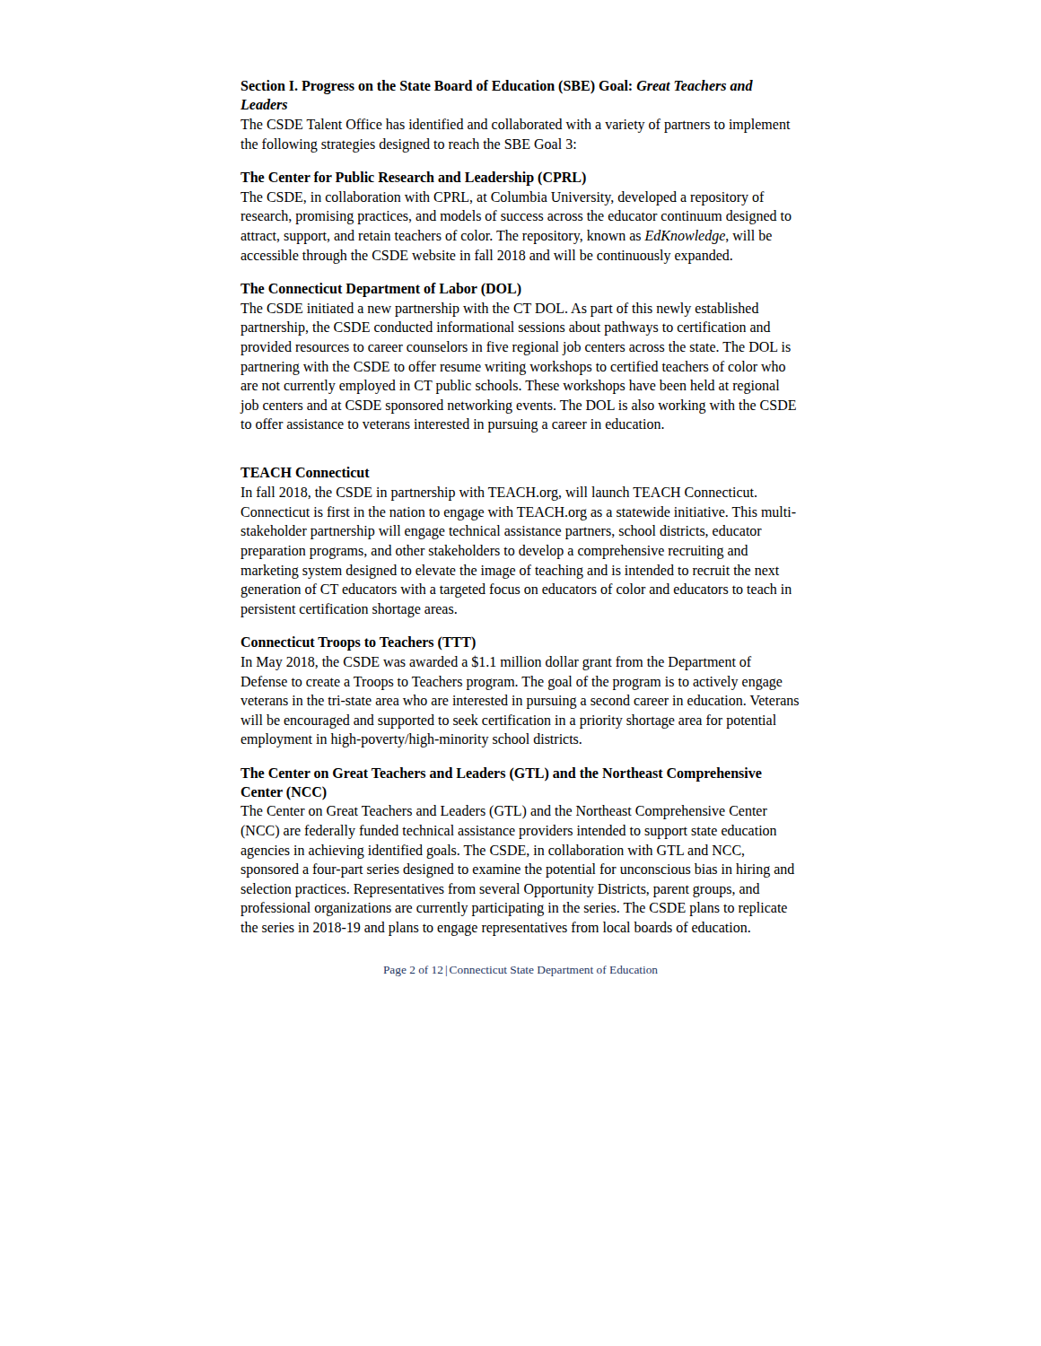Section I. Progress on the State Board of Education (SBE) Goal: Great Teachers and Leaders
The CSDE Talent Office has identified and collaborated with a variety of partners to implement the following strategies designed to reach the SBE Goal 3:
The Center for Public Research and Leadership (CPRL)
The CSDE, in collaboration with CPRL, at Columbia University, developed a repository of research, promising practices, and models of success across the educator continuum designed to attract, support, and retain teachers of color. The repository, known as EdKnowledge, will be accessible through the CSDE website in fall 2018 and will be continuously expanded.
The Connecticut Department of Labor (DOL)
The CSDE initiated a new partnership with the CT DOL. As part of this newly established partnership, the CSDE conducted informational sessions about pathways to certification and provided resources to career counselors in five regional job centers across the state. The DOL is partnering with the CSDE to offer resume writing workshops to certified teachers of color who are not currently employed in CT public schools. These workshops have been held at regional job centers and at CSDE sponsored networking events. The DOL is also working with the CSDE to offer assistance to veterans interested in pursuing a career in education.
TEACH Connecticut
In fall 2018, the CSDE in partnership with TEACH.org, will launch TEACH Connecticut. Connecticut is first in the nation to engage with TEACH.org as a statewide initiative. This multi-stakeholder partnership will engage technical assistance partners, school districts, educator preparation programs, and other stakeholders to develop a comprehensive recruiting and marketing system designed to elevate the image of teaching and is intended to recruit the next generation of CT educators with a targeted focus on educators of color and educators to teach in persistent certification shortage areas.
Connecticut Troops to Teachers (TTT)
In May 2018, the CSDE was awarded a $1.1 million dollar grant from the Department of Defense to create a Troops to Teachers program. The goal of the program is to actively engage veterans in the tri-state area who are interested in pursuing a second career in education. Veterans will be encouraged and supported to seek certification in a priority shortage area for potential employment in high-poverty/high-minority school districts.
The Center on Great Teachers and Leaders (GTL) and the Northeast Comprehensive Center (NCC)
The Center on Great Teachers and Leaders (GTL) and the Northeast Comprehensive Center (NCC) are federally funded technical assistance providers intended to support state education agencies in achieving identified goals. The CSDE, in collaboration with GTL and NCC, sponsored a four-part series designed to examine the potential for unconscious bias in hiring and selection practices. Representatives from several Opportunity Districts, parent groups, and professional organizations are currently participating in the series. The CSDE plans to replicate the series in 2018-19 and plans to engage representatives from local boards of education.
Page 2 of 12|Connecticut State Department of Education